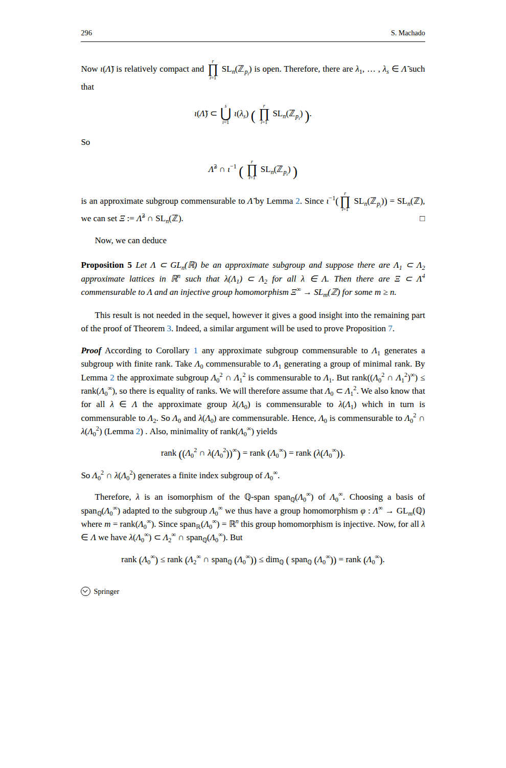296 S. Machado
Now ι(Λ̃) is relatively compact and r∏i=1 SLn(ℤpi) is open. Therefore, there are λ1, … , λs ∈ Λ̃ such that
ι(Λ̃) ⊂ s⋃i=1 ι(λs) ( r∏i=1 SLn(ℤpi) ).
So
Λ̃2 ∩ ι−1 ( r∏i=1 SLn(ℤpi) )
is an approximate subgroup commensurable to Λ̃ by Lemma 2. Since ι−1(r∏i=1 SLn(ℤpi)) = SLn(ℤ), we can set Ξ := Λ̃2 ∩ SLn(ℤ). □
Now, we can deduce
Proposition 5 Let Λ ⊂ GLn(ℝ) be an approximate subgroup and suppose there are Λ1 ⊂ Λ2 approximate lattices in ℝn such that λ(Λ1) ⊂ Λ2 for all λ ∈ Λ. Then there are Ξ ⊂ Λ4 commensurable to Λ and an injective group homomorphism Ξ∞ → SLm(ℤ) for some m ≥ n.
This result is not needed in the sequel, however it gives a good insight into the remaining part of the proof of Theorem 3. Indeed, a similar argument will be used to prove Proposition 7.
Proof According to Corollary 1 any approximate subgroup commensurable to Λ1 generates a subgroup with finite rank. Take Λ0 commensurable to Λ1 generating a group of minimal rank. By Lemma 2 the approximate subgroup Λ02 ∩ Λ12 is commensurable to Λ1. But rank((Λ02 ∩ Λ12)∞) ≤ rank(Λ0∞), so there is equality of ranks. We will therefore assume that Λ0 ⊂ Λ12. We also know that for all λ ∈ Λ the approximate group λ(Λ0) is commensurable to λ(Λ1) which in turn is commensurable to Λ2. So Λ0 and λ(Λ0) are commensurable. Hence, Λ0 is commensurable to Λ02 ∩ λ(Λ02) (Lemma 2) . Also, minimality of rank(Λ0∞) yields
rank ((Λ02 ∩ λ(Λ02))∞) = rank (Λ0∞) = rank (λ(Λ0∞)).
So Λ02 ∩ λ(Λ02) generates a finite index subgroup of Λ0∞.
Therefore, λ is an isomorphism of the ℚ-span spanℚ(Λ0∞) of Λ0∞. Choosing a basis of spanℚ(Λ0∞) adapted to the subgroup Λ0∞ we thus have a group homomorphism φ : Λ∞ → GLm(ℚ) where m = rank(Λ0∞). Since spanℝ(Λ0∞) = ℝn this group homomorphism is injective. Now, for all λ ∈ Λ we have λ(Λ0∞) ⊂ Λ2∞ ∩ spanℚ(Λ0∞). But
rank (Λ0∞) ≤ rank (Λ2∞ ∩ spanℚ (Λ0∞)) ≤ dimℚ ( spanℚ (Λ0∞)) = rank (Λ0∞).
Springer